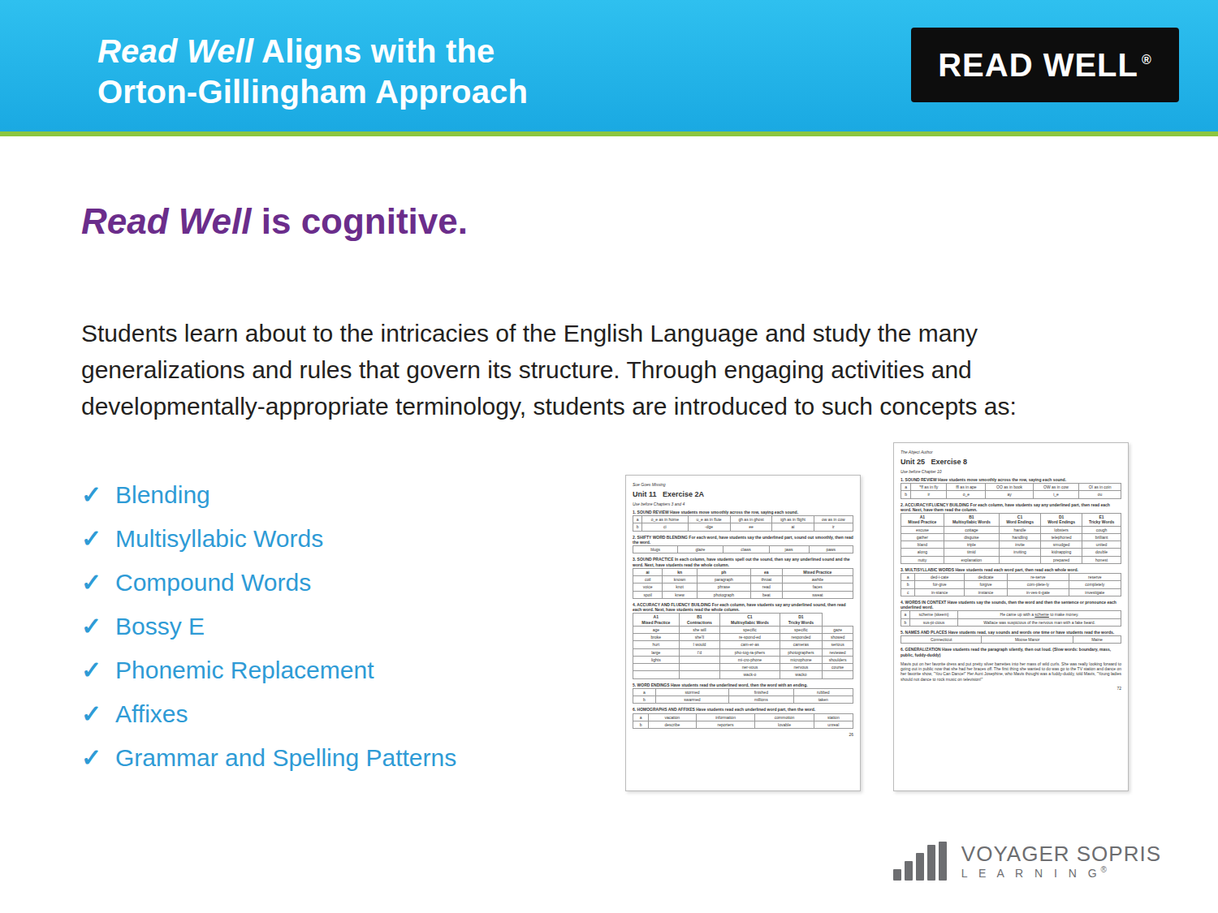Read Well Aligns with the
Orton-Gillingham Approach
READ WELL®
Read Well is cognitive.
Students learn about to the intricacies of the English Language and study the many generalizations and rules that govern its structure. Through engaging activities and developmentally-appropriate terminology, students are introduced to such concepts as:
Blending
Multisyllabic Words
Compound Words
Bossy E
Phonemic Replacement
Affixes
Grammar and Spelling Patterns
Sue Goes Missing
Unit 11 Exercise 2A
Use before Chapters 3 and 4
1. SOUND REVIEW Have students move smoothly across the row, saying each sound.
| a | o_e as in home | u_e as in flute | gh as in ghost | igh as in flight | ow as in cow |
| b | ci | -dge | ee | ai | ir |
2. SHIFTY WORD BLENDING For each word, have students say the underlined part, sound out smoothly, then read the word.
| blugs | glaze | claws | jaws | paws |
3. SOUND PRACTICE In each column, have students spell out the sound, then say any underlined sound and the word. Next, have students read the whole column.
| ai | kn | ph | ea | Mixed Practice |
| --- | --- | --- | --- | --- |
| coil | known | paragraph | throat | awhile |
| voice | knot | phrase | read | faces |
| spoil | knew | photograph | beat | sweat |
4. ACCURACY AND FLUENCY BUILDING For each column, have students say any underlined sound, then read each word. Next, have students read the whole column.
| A1 Mixed Practice | B1 Contractions | C1 Multisyllabic Words | D1 Tricky Words |
| --- | --- | --- | --- |
| age | she will | specific | specific | gaze |
| broke | she'll | re-spond-ed | responded | showed |
| hurt | I would | cam-er-as | cameras | serious |
| large | I'd | pho-tog-ra-phers | photographers | reviewed |
| lights | | mi-cro-phone | microphone | shoulders |
| | | ner-vous | nervous | course |
| | | wack-o | wacko | |
5. WORD ENDINGS Have students read the underlined word, then the word with an ending.
| a | stormed | finished | rubbed |
| b | swarmed | millions | taken |
6. HOMOGRAPHS AND AFFIXES Have students read each underlined word part, then the word.
| a | vacation | information | commotion | station |
| b | describe | reporters | lovable | unreal |
26
The Abject Author
Unit 25 Exercise 8
Use before Chapter 10
1. SOUND REVIEW Have students move smoothly across the row, saying each sound.
| a | *ff as in fly | ffl as in ape | OO as in book | OW as in cow | OI as in coin |
| b | ir | o_e | ay | i_e | ou |
2. ACCURACY/FLUENCY BUILDING For each column, have students say any underlined part, then read each word. Next, have them read the column.
| A1 Mixed Practice | B1 Multisyllabic Words | C1 Word Endings | D1 Word Endings | E1 Tricky Words |
| --- | --- | --- | --- | --- |
| excuse | cottage | handle | lobsters | cough |
| gather | disguise | handling | telephoned | brilliant |
| bland | triple | invite | smudged | united |
| along | timid | inviting | kidnapping | double |
| nutty | explanation | | prepared | honest |
3. MULTISYLLABIC WORDS Have students read each word part, then read each whole word.
| a | ded-i-cate | dedicate | re-serve | reserve |
| b | for-give | forgive | com-plete-ly | completely |
| c | in-stance | instance | in-ves-ti-gate | investigate |
4. WORDS IN CONTEXT Have students say the sounds, then the word and then the sentence or pronounce each underlined word.
| a | scheme (skeem) | He came up with a scheme to make money. |
| b | sus-pi-cious | Wallace was suspicious of the nervous man with a fake beard. |
5. NAMES AND PLACES Have students read, say sounds and words one time or have students read the words.
| Connecticut | Moose Manor | Maine |
6. GENERALIZATION Have students read the paragraph silently, then out loud. (Slow words: boundary, mass, public, fuddy-duddy)
Mavis put on her favorite dress and put pretty silver barrettes into her mass of wild curls. She was really looking forward to going out in public now that she had her braces off. The first thing she wanted to do was go to the TV station and dance on her favorite show, "You Can Dance!" Her Aunt Josephine, who Mavis thought was a fuddy-duddy, told Mavis, "Young ladies should not dance to rock music on television!"
72
VOYAGER SOPRIS
L E A R N I N G®